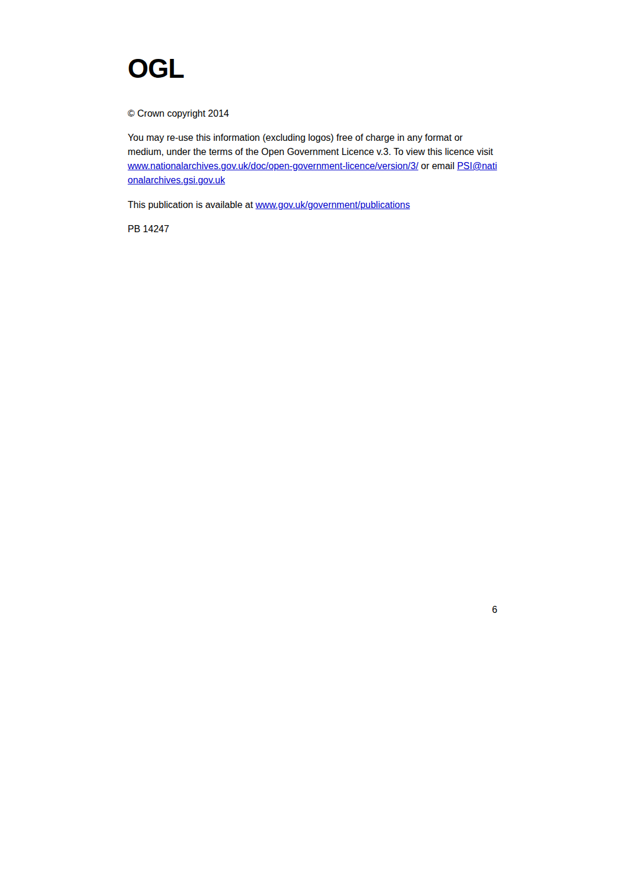OGL
© Crown copyright 2014
You may re-use this information (excluding logos) free of charge in any format or medium, under the terms of the Open Government Licence v.3. To view this licence visit www.nationalarchives.gov.uk/doc/open-government-licence/version/3/ or email PSI@nationalarchives.gsi.gov.uk
This publication is available at www.gov.uk/government/publications
PB 14247
6